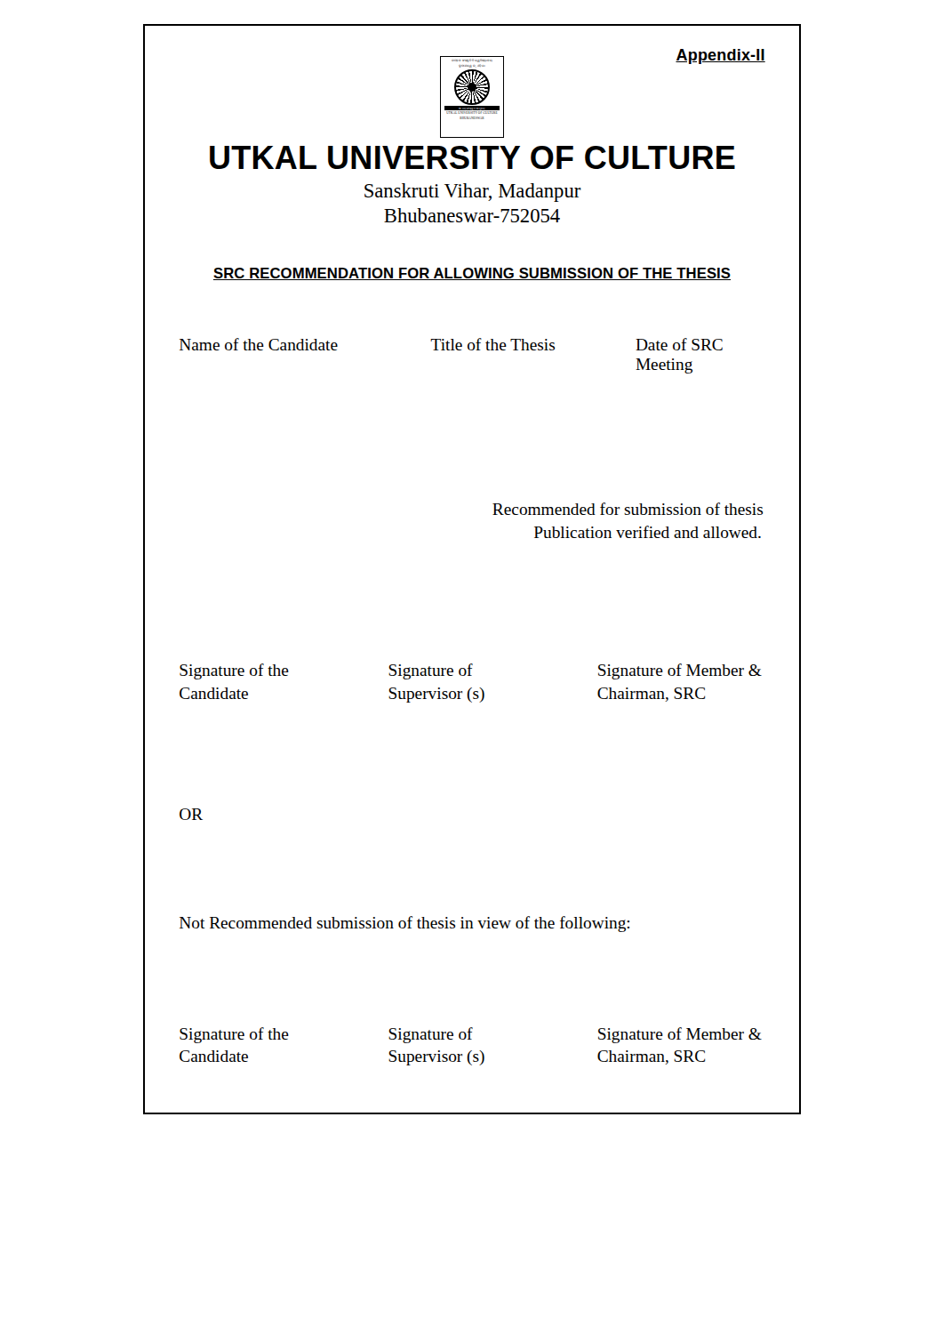Appendix-II
ଉତ୍କଳ ସଂସ୍କୃତି ବିଶ୍ୱବିଦ୍ୟାଳୟ
ଭୁବନେଶ୍ୱର, ଓଡ଼ିଶା
ଜ୍ଞାନମ୍ ସଂସ୍କୃତି ଅମୃତମ୍
UTKAL UNIVERSITY OF CULTURE
BHUBANESWAR
UTKAL UNIVERSITY OF CULTURE
Sanskruti Vihar, Madanpur
Bhubaneswar-752054
SRC RECOMMENDATION FOR ALLOWING SUBMISSION OF THE THESIS
Name of the Candidate Title of the Thesis Date of SRC Meeting
Recommended for submission of thesis Publication verified and allowed.
Signature of the
Candidate
Signature of
Supervisor (s)
Signature of Member &
Chairman, SRC
OR
Not Recommended submission of thesis in view of the following:
Signature of the
Candidate
Signature of
Supervisor (s)
Signature of Member &
Chairman, SRC